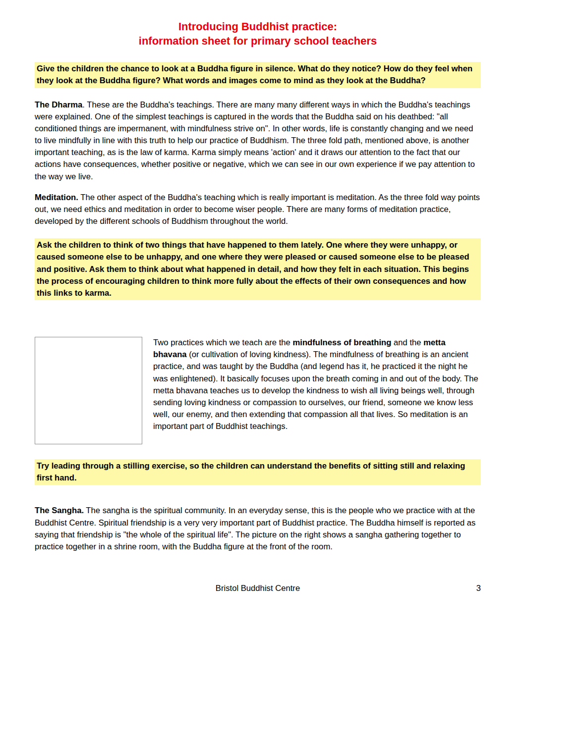Introducing Buddhist practice:
information sheet for primary school teachers
Give the children the chance to look at a Buddha figure in silence. What do they notice? How do they feel when they look at the Buddha figure? What words and images come to mind as they look at the Buddha?
The Dharma. These are the Buddha's teachings. There are many many different ways in which the Buddha's teachings were explained. One of the simplest teachings is captured in the words that the Buddha said on his deathbed: "all conditioned things are impermanent, with mindfulness strive on". In other words, life is constantly changing and we need to live mindfully in line with this truth to help our practice of Buddhism. The three fold path, mentioned above, is another important teaching, as is the law of karma. Karma simply means 'action' and it draws our attention to the fact that our actions have consequences, whether positive or negative, which we can see in our own experience if we pay attention to the way we live.
Meditation. The other aspect of the Buddha's teaching which is really important is meditation. As the three fold way points out, we need ethics and meditation in order to become wiser people. There are many forms of meditation practice, developed by the different schools of Buddhism throughout the world.
Ask the children to think of two things that have happened to them lately. One where they were unhappy, or caused someone else to be unhappy, and one where they were pleased or caused someone else to be pleased and positive. Ask them to think about what happened in detail, and how they felt in each situation. This begins the process of encouraging children to think more fully about the effects of their own consequences and how this links to karma.
Two practices which we teach are the mindfulness of breathing and the metta bhavana (or cultivation of loving kindness). The mindfulness of breathing is an ancient practice, and was taught by the Buddha (and legend has it, he practiced it the night he was enlightened). It basically focuses upon the breath coming in and out of the body. The metta bhavana teaches us to develop the kindness to wish all living beings well, through sending loving kindness or compassion to ourselves, our friend, someone we know less well, our enemy, and then extending that compassion all that lives. So meditation is an important part of Buddhist teachings.
Try leading through a stilling exercise, so the children can understand the benefits of sitting still and relaxing first hand.
The Sangha. The sangha is the spiritual community. In an everyday sense, this is the people who we practice with at the Buddhist Centre. Spiritual friendship is a very very important part of Buddhist practice. The Buddha himself is reported as saying that friendship is "the whole of the spiritual life". The picture on the right shows a sangha gathering together to practice together in a shrine room, with the Buddha figure at the front of the room.
Bristol Buddhist Centre 3